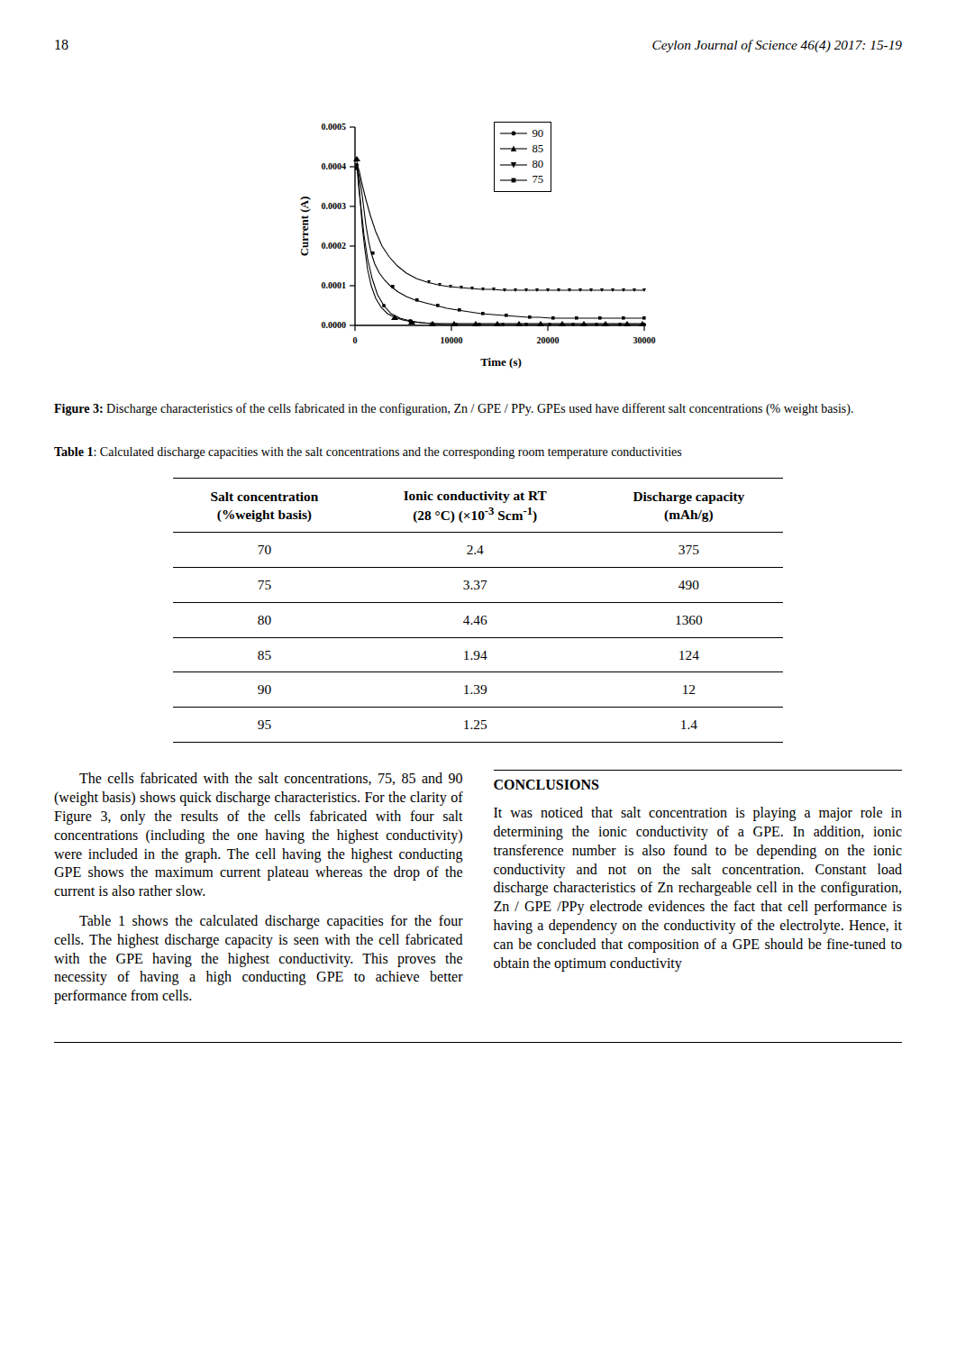18
Ceylon Journal of Science 46(4) 2017: 15-19
0.0000 0.0001 0.0002 0.0003 0.0004 0.0005 0 10000 20000 30000 Time (s) Current (A)
90
85
80
75
Figure 3: Discharge characteristics of the cells fabricated in the configuration, Zn / GPE / PPy. GPEs used have different salt concentrations (% weight basis).
Table 1: Calculated discharge capacities with the salt concentrations and the corresponding room temperature conductivities
| Salt concentration (%weight basis) | Ionic conductivity at RT (28 °C) (×10 -3 Scm -1 ) | Discharge capacity (mAh/g) |
| --- | --- | --- |
| 70 | 2.4 | 375 |
| 75 | 3.37 | 490 |
| 80 | 4.46 | 1360 |
| 85 | 1.94 | 124 |
| 90 | 1.39 | 12 |
| 95 | 1.25 | 1.4 |
The cells fabricated with the salt concentrations, 75, 85 and 90 (weight basis) shows quick discharge characteristics. For the clarity of Figure 3, only the results of the cells fabricated with four salt concentrations (including the one having the highest conductivity) were included in the graph. The cell having the highest conducting GPE shows the maximum current plateau whereas the drop of the current is also rather slow.
Table 1 shows the calculated discharge capacities for the four cells. The highest discharge capacity is seen with the cell fabricated with the GPE having the highest conductivity. This proves the necessity of having a high conducting GPE to achieve better performance from cells.
CONCLUSIONS
It was noticed that salt concentration is playing a major role in determining the ionic conductivity of a GPE. In addition, ionic transference number is also found to be depending on the ionic conductivity and not on the salt concentration. Constant load discharge characteristics of Zn rechargeable cell in the configuration, Zn / GPE /PPy electrode evidences the fact that cell performance is having a dependency on the conductivity of the electrolyte. Hence, it can be concluded that composition of a GPE should be fine-tuned to obtain the optimum conductivity